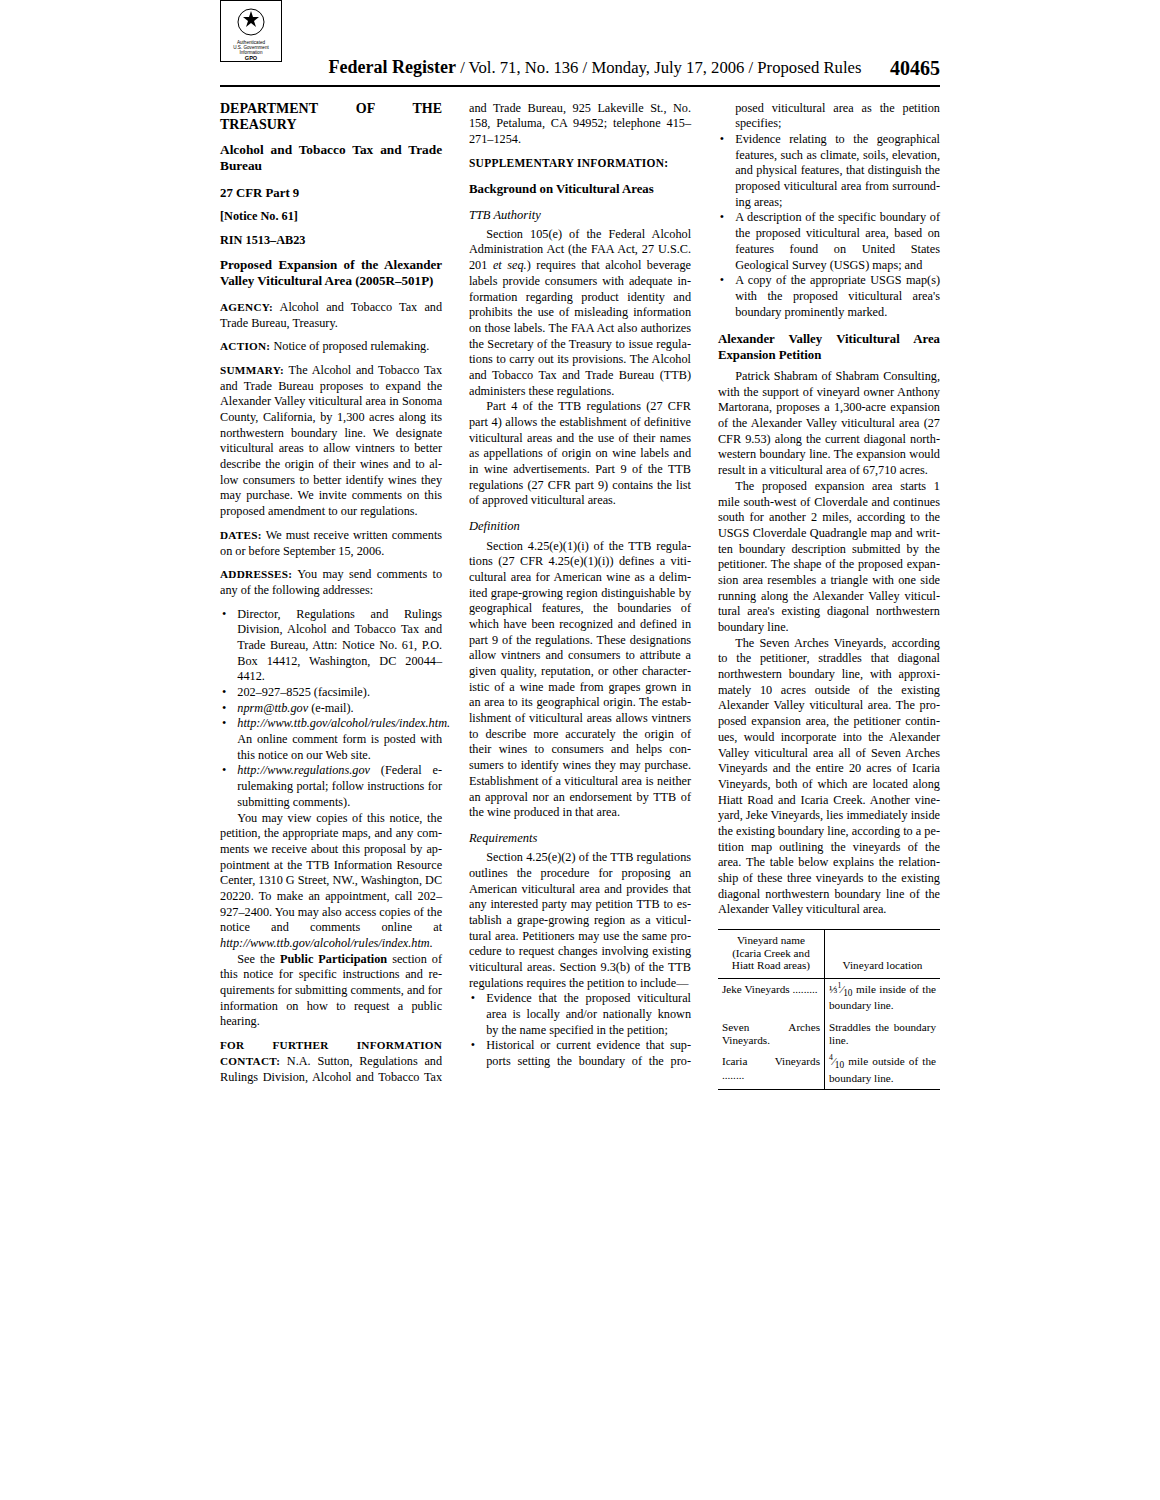Authenticated U.S. Government Information GPO
Federal Register / Vol. 71, No. 136 / Monday, July 17, 2006 / Proposed Rules
40465
DEPARTMENT OF THE TREASURY
Alcohol and Tobacco Tax and Trade Bureau
27 CFR Part 9
[Notice No. 61]
RIN 1513–AB23
Proposed Expansion of the Alexander Valley Viticultural Area (2005R–501P)
AGENCY: Alcohol and Tobacco Tax and Trade Bureau, Treasury.
ACTION: Notice of proposed rulemaking.
SUMMARY: The Alcohol and Tobacco Tax and Trade Bureau proposes to expand the Alexander Valley viticultural area in Sonoma County, California, by 1,300 acres along its northwestern boundary line. We designate viticultural areas to allow vintners to better describe the origin of their wines and to allow consumers to better identify wines they may purchase. We invite comments on this proposed amendment to our regulations.
DATES: We must receive written comments on or before September 15, 2006.
ADDRESSES: You may send comments to any of the following addresses:
Director, Regulations and Rulings Division, Alcohol and Tobacco Tax and Trade Bureau, Attn: Notice No. 61, P.O. Box 14412, Washington, DC 20044–4412.
202–927–8525 (facsimile).
nprm@ttb.gov (e-mail).
http://www.ttb.gov/alcohol/rules/index.htm. An online comment form is posted with this notice on our Web site.
http://www.regulations.gov (Federal e-rulemaking portal; follow instructions for submitting comments).
You may view copies of this notice, the petition, the appropriate maps, and any comments we receive about this proposal by appointment at the TTB Information Resource Center, 1310 G Street, NW., Washington, DC 20220. To make an appointment, call 202–927–2400. You may also access copies of the notice and comments online at http://www.ttb.gov/alcohol/rules/index.htm.
See the Public Participation section of this notice for specific instructions and requirements for submitting comments, and for information on how to request a public hearing.
FOR FURTHER INFORMATION CONTACT: N.A. Sutton, Regulations and Rulings Division, Alcohol and Tobacco Tax and Trade Bureau, 925 Lakeville St., No. 158, Petaluma, CA 94952; telephone 415–271–1254.
SUPPLEMENTARY INFORMATION:
Background on Viticultural Areas
TTB Authority
Section 105(e) of the Federal Alcohol Administration Act (the FAA Act, 27 U.S.C. 201 et seq.) requires that alcohol beverage labels provide consumers with adequate information regarding product identity and prohibits the use of misleading information on those labels. The FAA Act also authorizes the Secretary of the Treasury to issue regulations to carry out its provisions. The Alcohol and Tobacco Tax and Trade Bureau (TTB) administers these regulations.
Part 4 of the TTB regulations (27 CFR part 4) allows the establishment of definitive viticultural areas and the use of their names as appellations of origin on wine labels and in wine advertisements. Part 9 of the TTB regulations (27 CFR part 9) contains the list of approved viticultural areas.
Definition
Section 4.25(e)(1)(i) of the TTB regulations (27 CFR 4.25(e)(1)(i)) defines a viticultural area for American wine as a delimited grape-growing region distinguishable by geographical features, the boundaries of which have been recognized and defined in part 9 of the regulations. These designations allow vintners and consumers to attribute a given quality, reputation, or other characteristic of a wine made from grapes grown in an area to its geographical origin. The establishment of viticultural areas allows vintners to describe more accurately the origin of their wines to consumers and helps consumers to identify wines they may purchase. Establishment of a viticultural area is neither an approval nor an endorsement by TTB of the wine produced in that area.
Requirements
Section 4.25(e)(2) of the TTB regulations outlines the procedure for proposing an American viticultural area and provides that any interested party may petition TTB to establish a grape-growing region as a viticultural area. Petitioners may use the same procedure to request changes involving existing viticultural areas. Section 9.3(b) of the TTB regulations requires the petition to include—
Evidence that the proposed viticultural area is locally and/or nationally known by the name specified in the petition;
Historical or current evidence that supports setting the boundary of the proposed viticultural area as the petition specifies;
Evidence relating to the geographical features, such as climate, soils, elevation, and physical features, that distinguish the proposed viticultural area from surrounding areas;
A description of the specific boundary of the proposed viticultural area, based on features found on United States Geological Survey (USGS) maps; and
A copy of the appropriate USGS map(s) with the proposed viticultural area's boundary prominently marked.
Alexander Valley Viticultural Area Expansion Petition
Patrick Shabram of Shabram Consulting, with the support of vineyard owner Anthony Martorana, proposes a 1,300-acre expansion of the Alexander Valley viticultural area (27 CFR 9.53) along the current diagonal northwestern boundary line. The expansion would result in a viticultural area of 67,710 acres.
The proposed expansion area starts 1 mile south-west of Cloverdale and continues south for another 2 miles, according to the USGS Cloverdale Quadrangle map and written boundary description submitted by the petitioner. The shape of the proposed expansion area resembles a triangle with one side running along the Alexander Valley viticultural area's existing diagonal northwestern boundary line.
The Seven Arches Vineyards, according to the petitioner, straddles that diagonal northwestern boundary line, with approximately 10 acres outside of the existing Alexander Valley viticultural area. The proposed expansion area, the petitioner continues, would incorporate into the Alexander Valley viticultural area all of Seven Arches Vineyards and the entire 20 acres of Icaria Vineyards, both of which are located along Hiatt Road and Icaria Creek. Another vineyard, Jeke Vineyards, lies immediately inside the existing boundary line, according to a petition map outlining the vineyards of the area. The table below explains the relationship of these three vineyards to the existing diagonal northwestern boundary line of the Alexander Valley viticultural area.
| Vineyard name (Icaria Creek and Hiatt Road areas) | Vineyard location |
| --- | --- |
| Jeke Vineyards ......... | ⅓ 1 ⁄ 10 mile inside of the boundary line. |
| Seven Arches Vineyards. | Straddles the boundary line. |
| Icaria Vineyards ........ | 4 ⁄ 10 mile outside of the boundary line. |